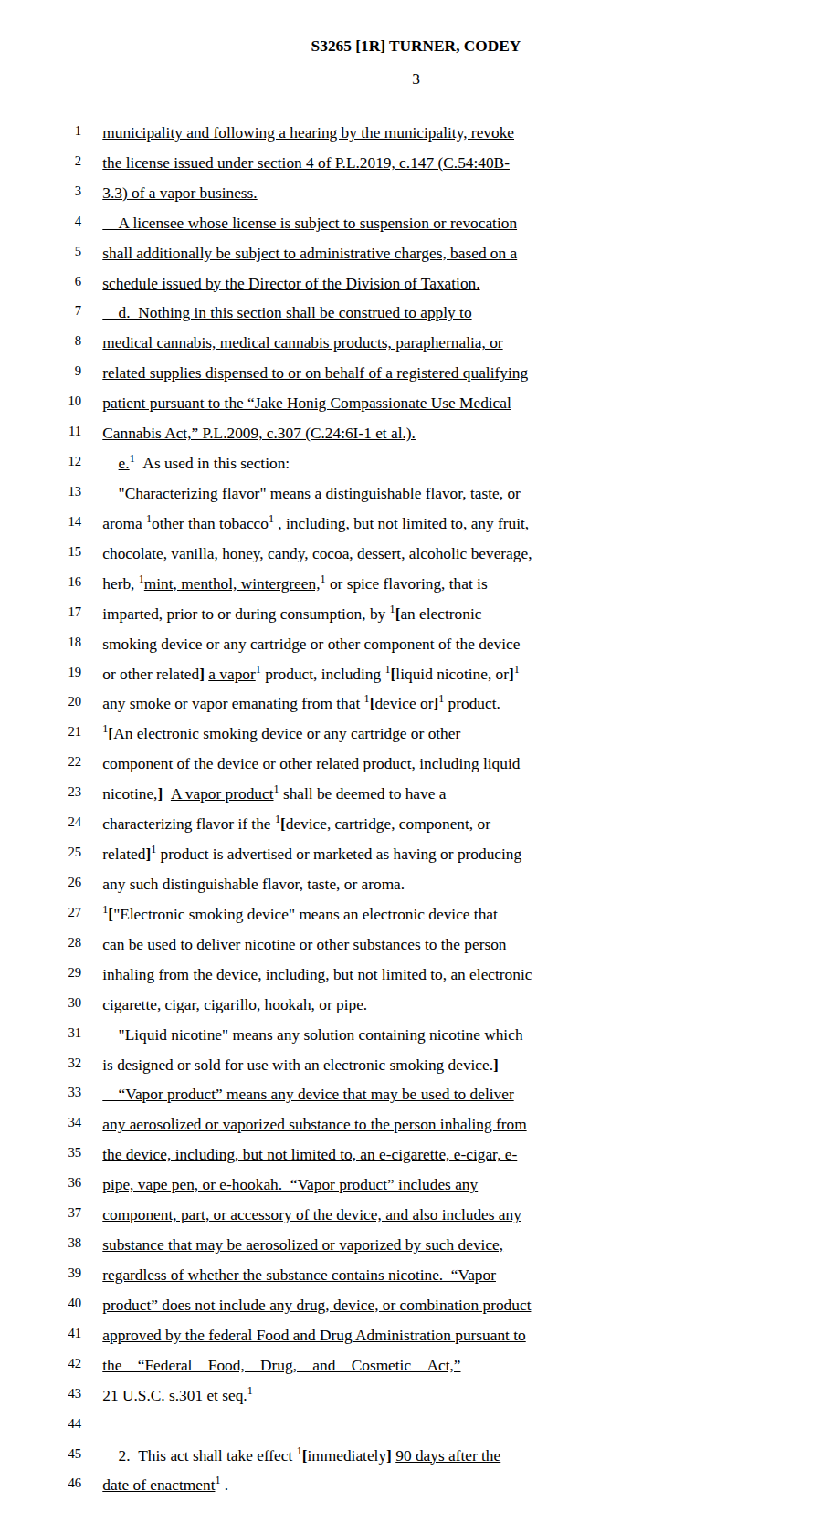S3265 [1R] TURNER, CODEY
3
municipality and following a hearing by the municipality, revoke
the license issued under section 4 of P.L.2019, c.147 (C.54:40B-
3.3) of a vapor business.
A licensee whose license is subject to suspension or revocation
shall additionally be subject to administrative charges, based on a
schedule issued by the Director of the Division of Taxation.
d. Nothing in this section shall be construed to apply to
medical cannabis, medical cannabis products, paraphernalia, or
related supplies dispensed to or on behalf of a registered qualifying
patient pursuant to the “Jake Honig Compassionate Use Medical
Cannabis Act,” P.L.2009, c.307 (C.24:6I-1 et al.).
e.1 As used in this section:
"Characterizing flavor" means a distinguishable flavor, taste, or
aroma 1other than tobacco1 , including, but not limited to, any fruit,
chocolate, vanilla, honey, candy, cocoa, dessert, alcoholic beverage,
herb, 1mint, menthol, wintergreen,1 or spice flavoring, that is
imparted, prior to or during consumption, by 1[an electronic
smoking device or any cartridge or other component of the device
or other related] a vapor1 product, including 1[liquid nicotine, or]1
any smoke or vapor emanating from that 1[device or]1 product.
1[An electronic smoking device or any cartridge or other
component of the device or other related product, including liquid
nicotine,] A vapor product1 shall be deemed to have a
characterizing flavor if the 1[device, cartridge, component, or
related]1 product is advertised or marketed as having or producing
any such distinguishable flavor, taste, or aroma.
1["Electronic smoking device" means an electronic device that
can be used to deliver nicotine or other substances to the person
inhaling from the device, including, but not limited to, an electronic
cigarette, cigar, cigarillo, hookah, or pipe.
"Liquid nicotine" means any solution containing nicotine which
is designed or sold for use with an electronic smoking device.]
“Vapor product” means any device that may be used to deliver
any aerosolized or vaporized substance to the person inhaling from
the device, including, but not limited to, an e-cigarette, e-cigar, e-
pipe, vape pen, or e-hookah. “Vapor product” includes any
component, part, or accessory of the device, and also includes any
substance that may be aerosolized or vaporized by such device,
regardless of whether the substance contains nicotine. “Vapor
product” does not include any drug, device, or combination product
approved by the federal Food and Drug Administration pursuant to
the “Federal Food, Drug, and Cosmetic Act,”
21 U.S.C. s.301 et seq.1
2. This act shall take effect 1[immediately] 90 days after the
date of enactment1 .